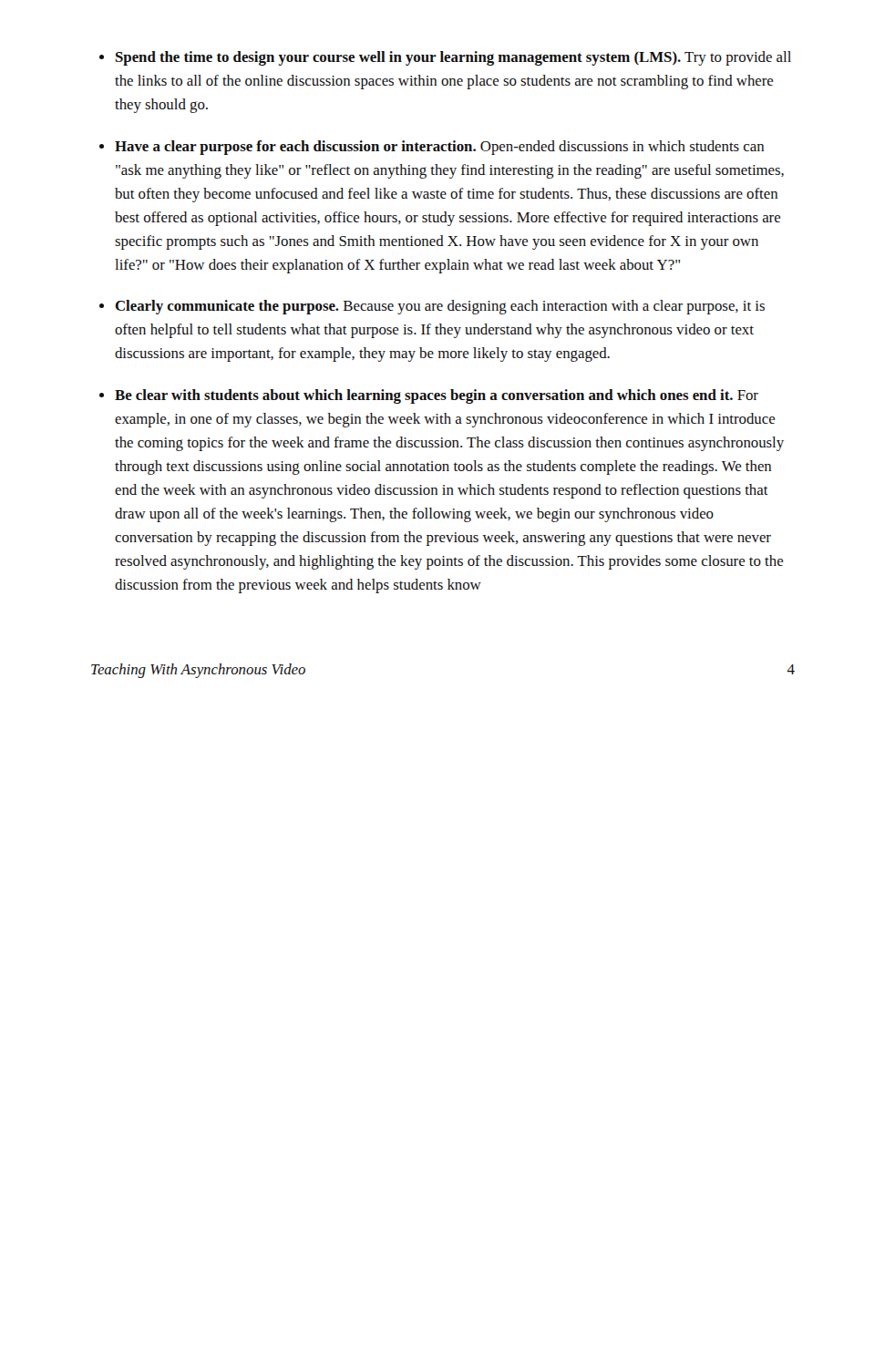Spend the time to design your course well in your learning management system (LMS). Try to provide all the links to all of the online discussion spaces within one place so students are not scrambling to find where they should go.
Have a clear purpose for each discussion or interaction. Open-ended discussions in which students can "ask me anything they like" or "reflect on anything they find interesting in the reading" are useful sometimes, but often they become unfocused and feel like a waste of time for students. Thus, these discussions are often best offered as optional activities, office hours, or study sessions. More effective for required interactions are specific prompts such as "Jones and Smith mentioned X. How have you seen evidence for X in your own life?" or "How does their explanation of X further explain what we read last week about Y?"
Clearly communicate the purpose. Because you are designing each interaction with a clear purpose, it is often helpful to tell students what that purpose is. If they understand why the asynchronous video or text discussions are important, for example, they may be more likely to stay engaged.
Be clear with students about which learning spaces begin a conversation and which ones end it. For example, in one of my classes, we begin the week with a synchronous videoconference in which I introduce the coming topics for the week and frame the discussion. The class discussion then continues asynchronously through text discussions using online social annotation tools as the students complete the readings. We then end the week with an asynchronous video discussion in which students respond to reflection questions that draw upon all of the week's learnings. Then, the following week, we begin our synchronous video conversation by recapping the discussion from the previous week, answering any questions that were never resolved asynchronously, and highlighting the key points of the discussion. This provides some closure to the discussion from the previous week and helps students know
Teaching With Asynchronous Video 4